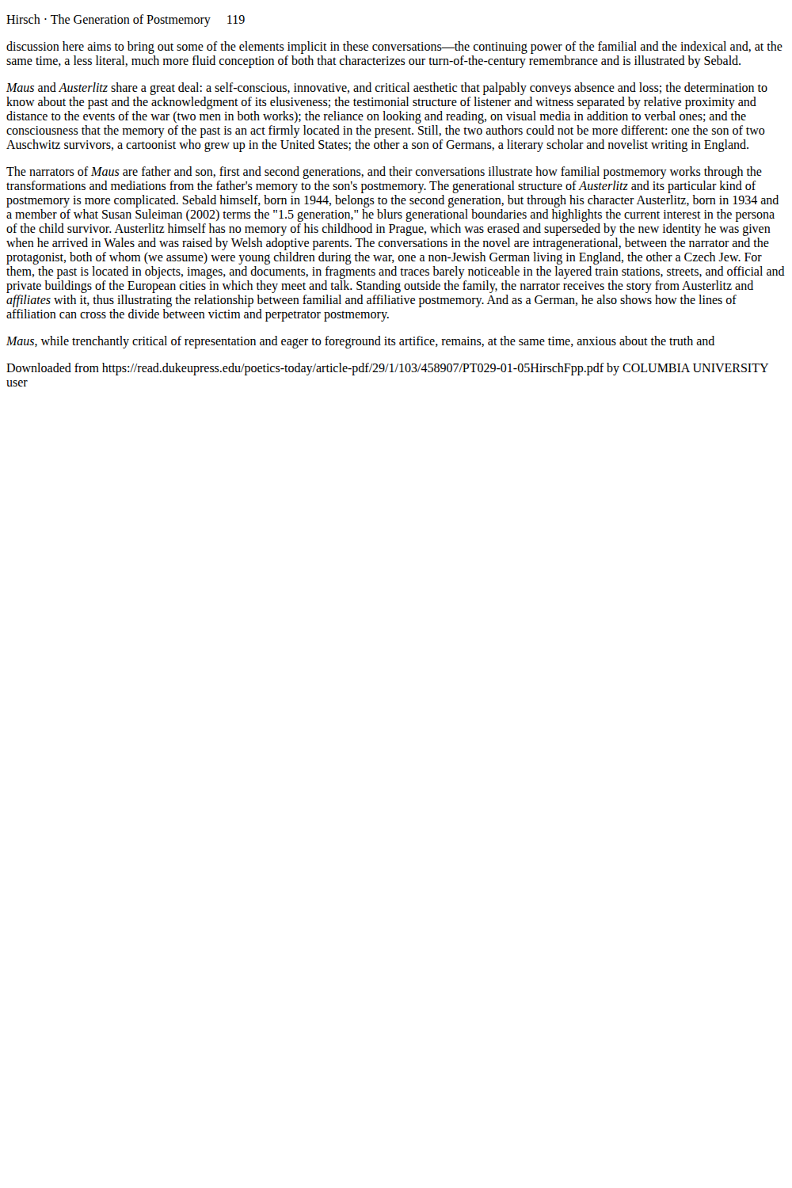Hirsch · The Generation of Postmemory 119
discussion here aims to bring out some of the elements implicit in these conversations—the continuing power of the familial and the indexical and, at the same time, a less literal, much more fluid conception of both that characterizes our turn-of-the-century remembrance and is illustrated by Sebald.
Maus and Austerlitz share a great deal: a self-conscious, innovative, and critical aesthetic that palpably conveys absence and loss; the determination to know about the past and the acknowledgment of its elusiveness; the testimonial structure of listener and witness separated by relative proximity and distance to the events of the war (two men in both works); the reliance on looking and reading, on visual media in addition to verbal ones; and the consciousness that the memory of the past is an act firmly located in the present. Still, the two authors could not be more different: one the son of two Auschwitz survivors, a cartoonist who grew up in the United States; the other a son of Germans, a literary scholar and novelist writing in England.
The narrators of Maus are father and son, first and second generations, and their conversations illustrate how familial postmemory works through the transformations and mediations from the father's memory to the son's postmemory. The generational structure of Austerlitz and its particular kind of postmemory is more complicated. Sebald himself, born in 1944, belongs to the second generation, but through his character Austerlitz, born in 1934 and a member of what Susan Suleiman (2002) terms the "1.5 generation," he blurs generational boundaries and highlights the current interest in the persona of the child survivor. Austerlitz himself has no memory of his childhood in Prague, which was erased and superseded by the new identity he was given when he arrived in Wales and was raised by Welsh adoptive parents. The conversations in the novel are intragenerational, between the narrator and the protagonist, both of whom (we assume) were young children during the war, one a non-Jewish German living in England, the other a Czech Jew. For them, the past is located in objects, images, and documents, in fragments and traces barely noticeable in the layered train stations, streets, and official and private buildings of the European cities in which they meet and talk. Standing outside the family, the narrator receives the story from Austerlitz and affiliates with it, thus illustrating the relationship between familial and affiliative postmemory. And as a German, he also shows how the lines of affiliation can cross the divide between victim and perpetrator postmemory.
Maus, while trenchantly critical of representation and eager to foreground its artifice, remains, at the same time, anxious about the truth and
Downloaded from https://read.dukeupress.edu/poetics-today/article-pdf/29/1/103/458907/PT029-01-05HirschFpp.pdf by COLUMBIA UNIVERSITY user